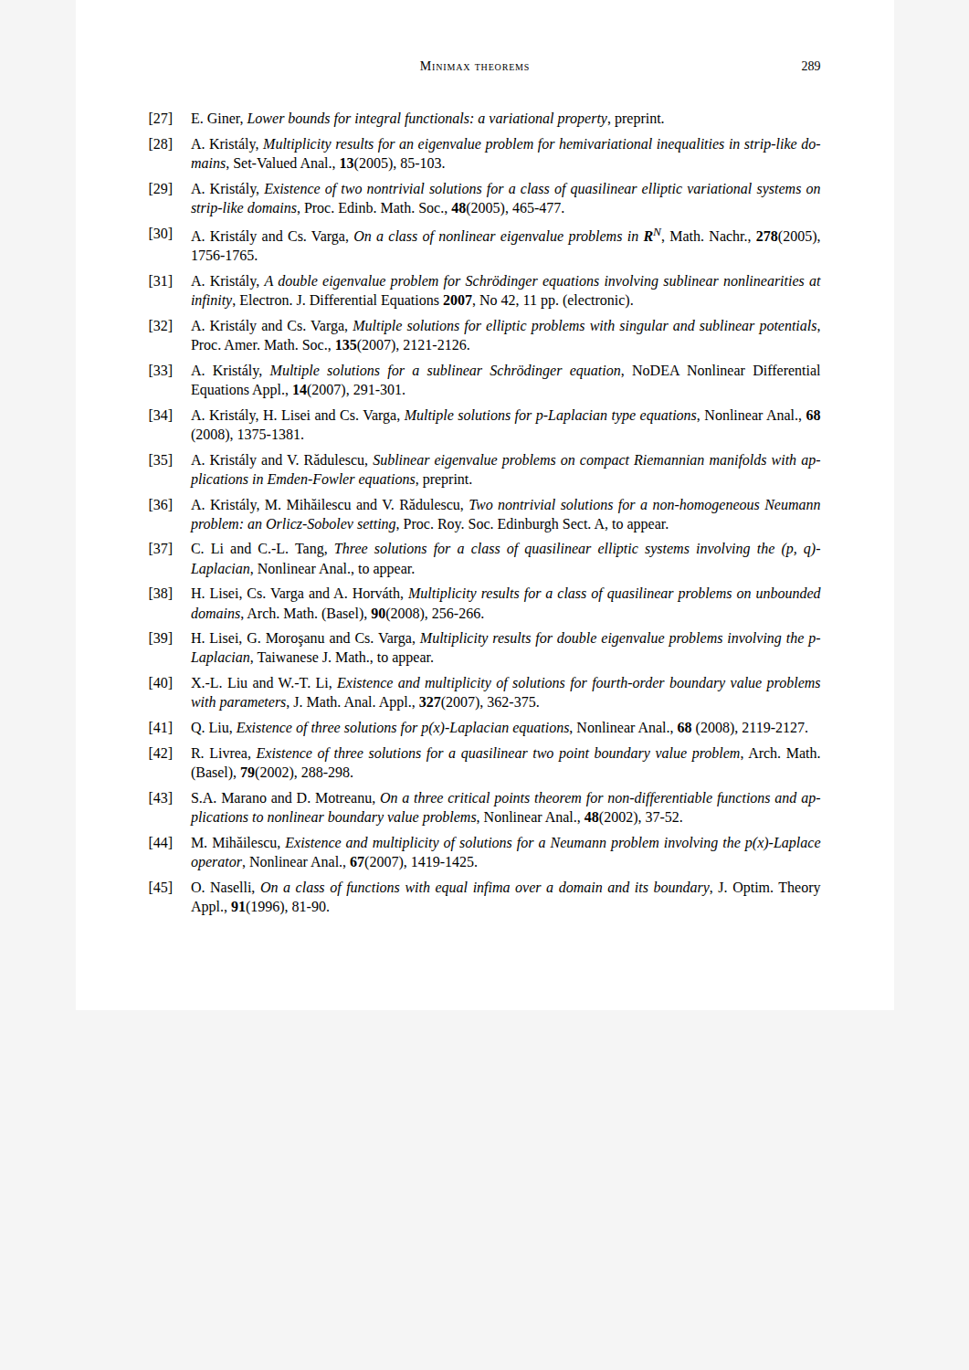Minimax theorems 289
[27] E. Giner, Lower bounds for integral functionals: a variational property, preprint.
[28] A. Kristály, Multiplicity results for an eigenvalue problem for hemivariational inequalities in strip-like domains, Set-Valued Anal., 13(2005), 85-103.
[29] A. Kristály, Existence of two nontrivial solutions for a class of quasilinear elliptic variational systems on strip-like domains, Proc. Edinb. Math. Soc., 48(2005), 465-477.
[30] A. Kristály and Cs. Varga, On a class of nonlinear eigenvalue problems in RN, Math. Nachr., 278(2005), 1756-1765.
[31] A. Kristály, A double eigenvalue problem for Schrödinger equations involving sublinear nonlinearities at infinity, Electron. J. Differential Equations 2007, No 42, 11 pp. (electronic).
[32] A. Kristály and Cs. Varga, Multiple solutions for elliptic problems with singular and sublinear potentials, Proc. Amer. Math. Soc., 135(2007), 2121-2126.
[33] A. Kristály, Multiple solutions for a sublinear Schrödinger equation, NoDEA Nonlinear Differential Equations Appl., 14(2007), 291-301.
[34] A. Kristály, H. Lisei and Cs. Varga, Multiple solutions for p-Laplacian type equations, Nonlinear Anal., 68 (2008), 1375-1381.
[35] A. Kristály and V. Rădulescu, Sublinear eigenvalue problems on compact Riemannian manifolds with applications in Emden-Fowler equations, preprint.
[36] A. Kristály, M. Mihăilescu and V. Rădulescu, Two nontrivial solutions for a non-homogeneous Neumann problem: an Orlicz-Sobolev setting, Proc. Roy. Soc. Edinburgh Sect. A, to appear.
[37] C. Li and C.-L. Tang, Three solutions for a class of quasilinear elliptic systems involving the (p, q)-Laplacian, Nonlinear Anal., to appear.
[38] H. Lisei, Cs. Varga and A. Horváth, Multiplicity results for a class of quasilinear problems on unbounded domains, Arch. Math. (Basel), 90(2008), 256-266.
[39] H. Lisei, G. Moroşanu and Cs. Varga, Multiplicity results for double eigenvalue problems involving the p-Laplacian, Taiwanese J. Math., to appear.
[40] X.-L. Liu and W.-T. Li, Existence and multiplicity of solutions for fourth-order boundary value problems with parameters, J. Math. Anal. Appl., 327(2007), 362-375.
[41] Q. Liu, Existence of three solutions for p(x)-Laplacian equations, Nonlinear Anal., 68 (2008), 2119-2127.
[42] R. Livrea, Existence of three solutions for a quasilinear two point boundary value problem, Arch. Math. (Basel), 79(2002), 288-298.
[43] S.A. Marano and D. Motreanu, On a three critical points theorem for non-differentiable functions and applications to nonlinear boundary value problems, Nonlinear Anal., 48(2002), 37-52.
[44] M. Mihăilescu, Existence and multiplicity of solutions for a Neumann problem involving the p(x)-Laplace operator, Nonlinear Anal., 67(2007), 1419-1425.
[45] O. Naselli, On a class of functions with equal infima over a domain and its boundary, J. Optim. Theory Appl., 91(1996), 81-90.